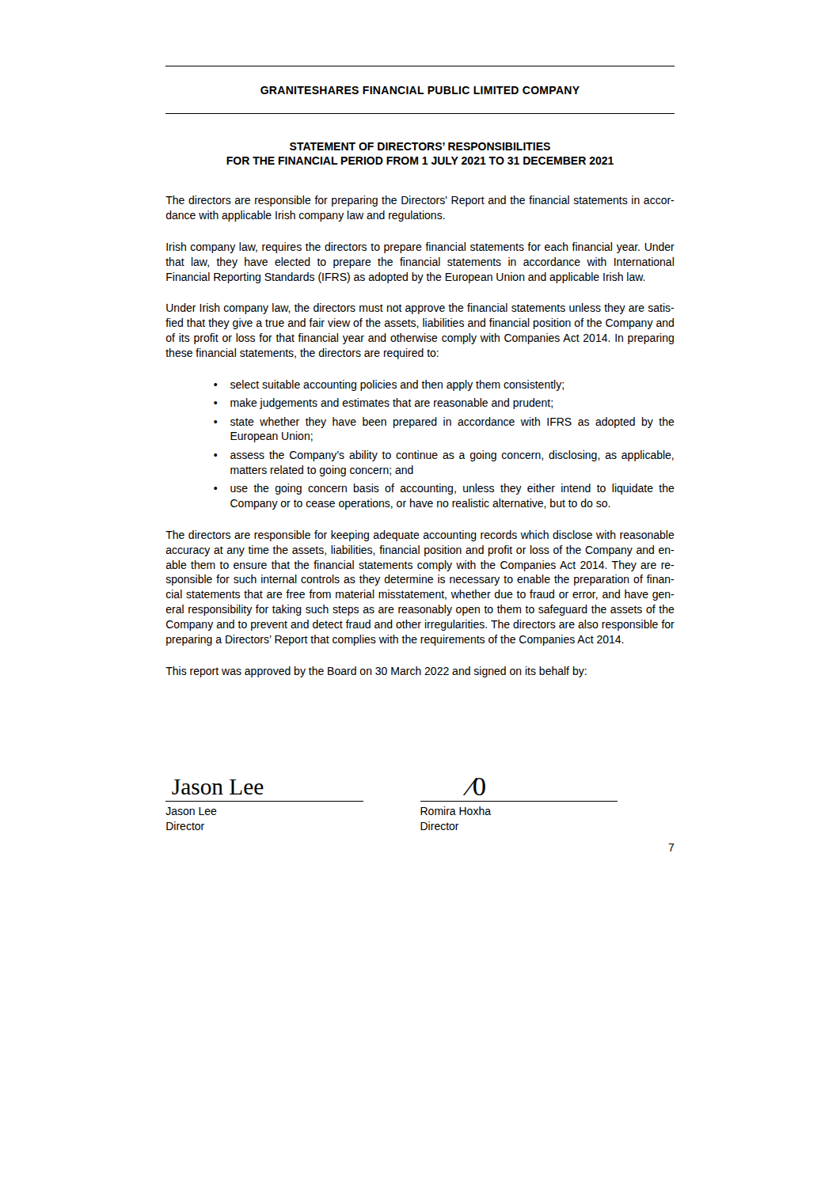GRANITESHARES FINANCIAL PUBLIC LIMITED COMPANY
STATEMENT OF DIRECTORS’ RESPONSIBILITIES
FOR THE FINANCIAL PERIOD FROM 1 JULY 2021 TO 31 DECEMBER 2021
The directors are responsible for preparing the Directors' Report and the financial statements in accordance with applicable Irish company law and regulations.
Irish company law, requires the directors to prepare financial statements for each financial year. Under that law, they have elected to prepare the financial statements in accordance with International Financial Reporting Standards (IFRS) as adopted by the European Union and applicable Irish law.
Under Irish company law, the directors must not approve the financial statements unless they are satisfied that they give a true and fair view of the assets, liabilities and financial position of the Company and of its profit or loss for that financial year and otherwise comply with Companies Act 2014. In preparing these financial statements, the directors are required to:
select suitable accounting policies and then apply them consistently;
make judgements and estimates that are reasonable and prudent;
state whether they have been prepared in accordance with IFRS as adopted by the European Union;
assess the Company’s ability to continue as a going concern, disclosing, as applicable, matters related to going concern; and
use the going concern basis of accounting, unless they either intend to liquidate the Company or to cease operations, or have no realistic alternative, but to do so.
The directors are responsible for keeping adequate accounting records which disclose with reasonable accuracy at any time the assets, liabilities, financial position and profit or loss of the Company and enable them to ensure that the financial statements comply with the Companies Act 2014. They are responsible for such internal controls as they determine is necessary to enable the preparation of financial statements that are free from material misstatement, whether due to fraud or error, and have general responsibility for taking such steps as are reasonably open to them to safeguard the assets of the Company and to prevent and detect fraud and other irregularities. The directors are also responsible for preparing a Directors’ Report that complies with the requirements of the Companies Act 2014.
This report was approved by the Board on 30 March 2022 and signed on its behalf by:
Jason Lee
Jason Lee
Director
⁄0
Romira Hoxha
Director
7